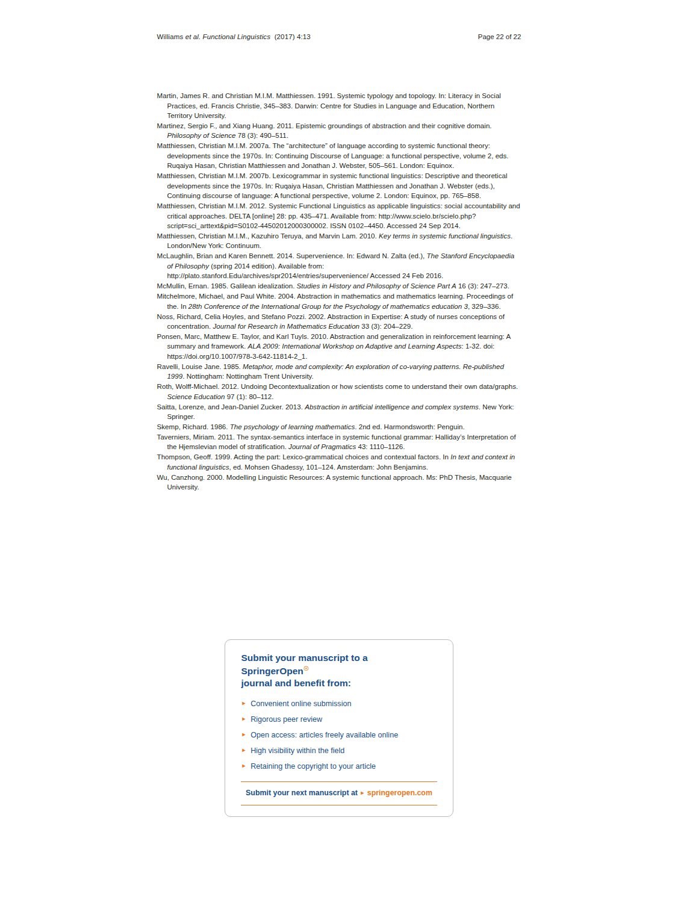Williams et al. Functional Linguistics (2017) 4:13
Page 22 of 22
Martin, James R. and Christian M.I.M. Matthiessen. 1991. Systemic typology and topology. In: Literacy in Social Practices, ed. Francis Christie, 345–383. Darwin: Centre for Studies in Language and Education, Northern Territory University.
Martinez, Sergio F., and Xiang Huang. 2011. Epistemic groundings of abstraction and their cognitive domain. Philosophy of Science 78 (3): 490–511.
Matthiessen, Christian M.I.M. 2007a. The “architecture” of language according to systemic functional theory: developments since the 1970s. In: Continuing Discourse of Language: a functional perspective, volume 2, eds. Ruqaiya Hasan, Christian Matthiessen and Jonathan J. Webster, 505–561. London: Equinox.
Matthiessen, Christian M.I.M. 2007b. Lexicogrammar in systemic functional linguistics: Descriptive and theoretical developments since the 1970s. In: Ruqaiya Hasan, Christian Matthiessen and Jonathan J. Webster (eds.), Continuing discourse of language: A functional perspective, volume 2. London: Equinox, pp. 765–858.
Matthiessen, Christian M.I.M. 2012. Systemic Functional Linguistics as applicable linguistics: social accountability and critical approaches. DELTA [online] 28: pp. 435–471. Available from: http://www.scielo.br/scielo.php?script=sci_arttext&pid=S0102-44502012000300002. ISSN 0102–4450. Accessed 24 Sep 2014.
Matthiessen, Christian M.I.M., Kazuhiro Teruya, and Marvin Lam. 2010. Key terms in systemic functional linguistics. London/New York: Continuum.
McLaughlin, Brian and Karen Bennett. 2014. Supervenience. In: Edward N. Zalta (ed.), The Stanford Encyclopaedia of Philosophy (spring 2014 edition). Available from: http://plato.stanford.Edu/archives/spr2014/entries/supervenience/ Accessed 24 Feb 2016.
McMullin, Ernan. 1985. Galilean idealization. Studies in History and Philosophy of Science Part A 16 (3): 247–273.
Mitchelmore, Michael, and Paul White. 2004. Abstraction in mathematics and mathematics learning. Proceedings of the. In 28th Conference of the International Group for the Psychology of mathematics education 3, 329–336.
Noss, Richard, Celia Hoyles, and Stefano Pozzi. 2002. Abstraction in Expertise: A study of nurses conceptions of concentration. Journal for Research in Mathematics Education 33 (3): 204–229.
Ponsen, Marc, Matthew E. Taylor, and Karl Tuyls. 2010. Abstraction and generalization in reinforcement learning: A summary and framework. ALA 2009: International Workshop on Adaptive and Learning Aspects: 1-32. doi: https://doi.org/10.1007/978-3-642-11814-2_1.
Ravelli, Louise Jane. 1985. Metaphor, mode and complexity: An exploration of co-varying patterns. Re-published 1999. Nottingham: Nottingham Trent University.
Roth, Wolff-Michael. 2012. Undoing Decontextualization or how scientists come to understand their own data/graphs. Science Education 97 (1): 80–112.
Saitta, Lorenze, and Jean-Daniel Zucker. 2013. Abstraction in artificial intelligence and complex systems. New York: Springer.
Skemp, Richard. 1986. The psychology of learning mathematics. 2nd ed. Harmondsworth: Penguin.
Taverniers, Miriam. 2011. The syntax-semantics interface in systemic functional grammar: Halliday’s Interpretation of the Hjemslevian model of stratification. Journal of Pragmatics 43: 1110–1126.
Thompson, Geoff. 1999. Acting the part: Lexico-grammatical choices and contextual factors. In In text and context in functional linguistics, ed. Mohsen Ghadessy, 101–124. Amsterdam: John Benjamins.
Wu, Canzhong. 2000. Modelling Linguistic Resources: A systemic functional approach. Ms: PhD Thesis, Macquarie University.
Submit your manuscript to a SpringerOpen☉
journal and benefit from:
Convenient online submission
Rigorous peer review
Open access: articles freely available online
High visibility within the field
Retaining the copyright to your article
Submit your next manuscript at ► springeropen.com